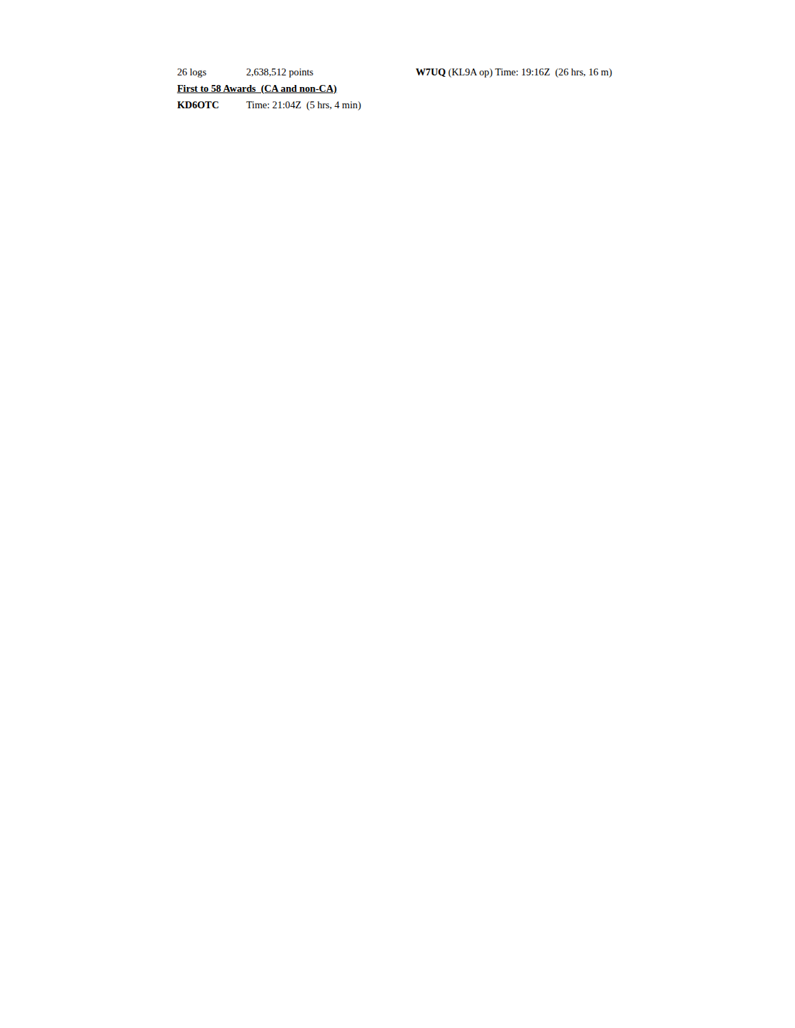26 logs 2,638,512 points
First to 58 Awards (CA and non-CA)
KD6OTC Time: 21:04Z (5 hrs, 4 min)
W7UQ (KL9A op) Time: 19:16Z (26 hrs, 16 m)